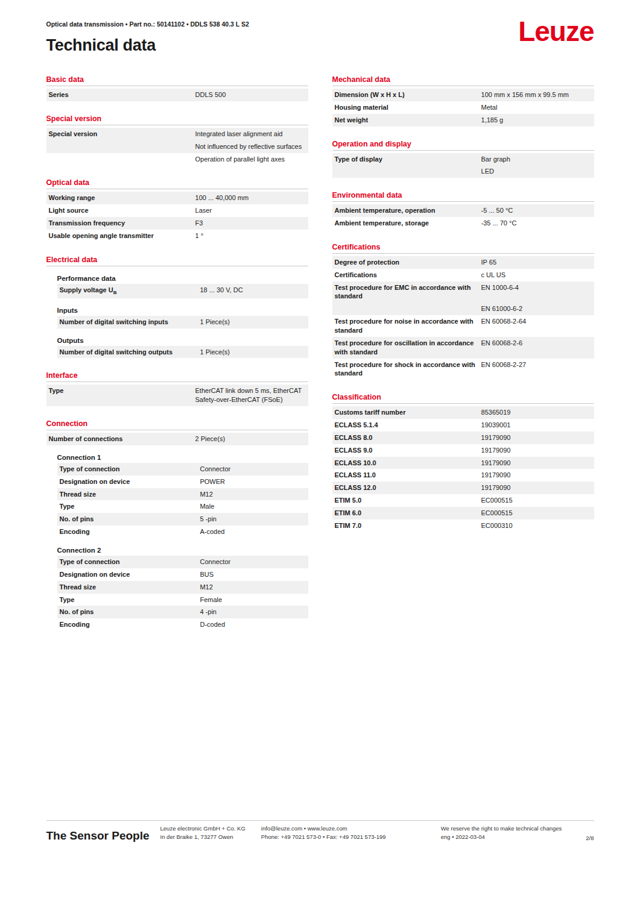Optical data transmission • Part no.: 50141102 • DDLS 538 40.3 L S2
Technical data
Leuze
Basic data
| Series | DDLS 500 |
Special version
| Special version | Integrated laser alignment aid |
| | Not influenced by reflective surfaces |
| | Operation of parallel light axes |
Optical data
| Working range | 100 ... 40,000 mm |
| Light source | Laser |
| Transmission frequency | F3 |
| Usable opening angle transmitter | 1 ° |
Electrical data
Performance data
| Supply voltage U B | 18 ... 30 V, DC |
Inputs
| Number of digital switching inputs | 1 Piece(s) |
Outputs
| Number of digital switching outputs | 1 Piece(s) |
Interface
| Type | EtherCAT link down 5 ms, EtherCAT Safety-over-EtherCAT (FSoE) |
Connection
| Number of connections | 2 Piece(s) |
Connection 1
| Type of connection | Connector |
| Designation on device | POWER |
| Thread size | M12 |
| Type | Male |
| No. of pins | 5 -pin |
| Encoding | A-coded |
Connection 2
| Type of connection | Connector |
| Designation on device | BUS |
| Thread size | M12 |
| Type | Female |
| No. of pins | 4 -pin |
| Encoding | D-coded |
Mechanical data
| Dimension (W x H x L) | 100 mm x 156 mm x 99.5 mm |
| Housing material | Metal |
| Net weight | 1,185 g |
Operation and display
| Type of display | Bar graph |
| | LED |
Environmental data
| Ambient temperature, operation | -5 ... 50 °C |
| Ambient temperature, storage | -35 ... 70 °C |
Certifications
| Degree of protection | IP 65 |
| Certifications | c UL US |
| Test procedure for EMC in accordance with standard | EN 1000-6-4 |
| | EN 61000-6-2 |
| Test procedure for noise in accordance with standard | EN 60068-2-64 |
| Test procedure for oscillation in accordance with standard | EN 60068-2-6 |
| Test procedure for shock in accordance with standard | EN 60068-2-27 |
Classification
| Customs tariff number | 85365019 |
| ECLASS 5.1.4 | 19039001 |
| ECLASS 8.0 | 19179090 |
| ECLASS 9.0 | 19179090 |
| ECLASS 10.0 | 19179090 |
| ECLASS 11.0 | 19179090 |
| ECLASS 12.0 | 19179090 |
| ETIM 5.0 | EC000515 |
| ETIM 6.0 | EC000515 |
| ETIM 7.0 | EC000310 |
The Sensor People
Leuze electronic GmbH + Co. KG
In der Braike 1, 73277 Owen
info@leuze.com • www.leuze.com
Phone: +49 7021 573-0 • Fax: +49 7021 573-199
We reserve the right to make technical changes
eng • 2022-03-04
2/8